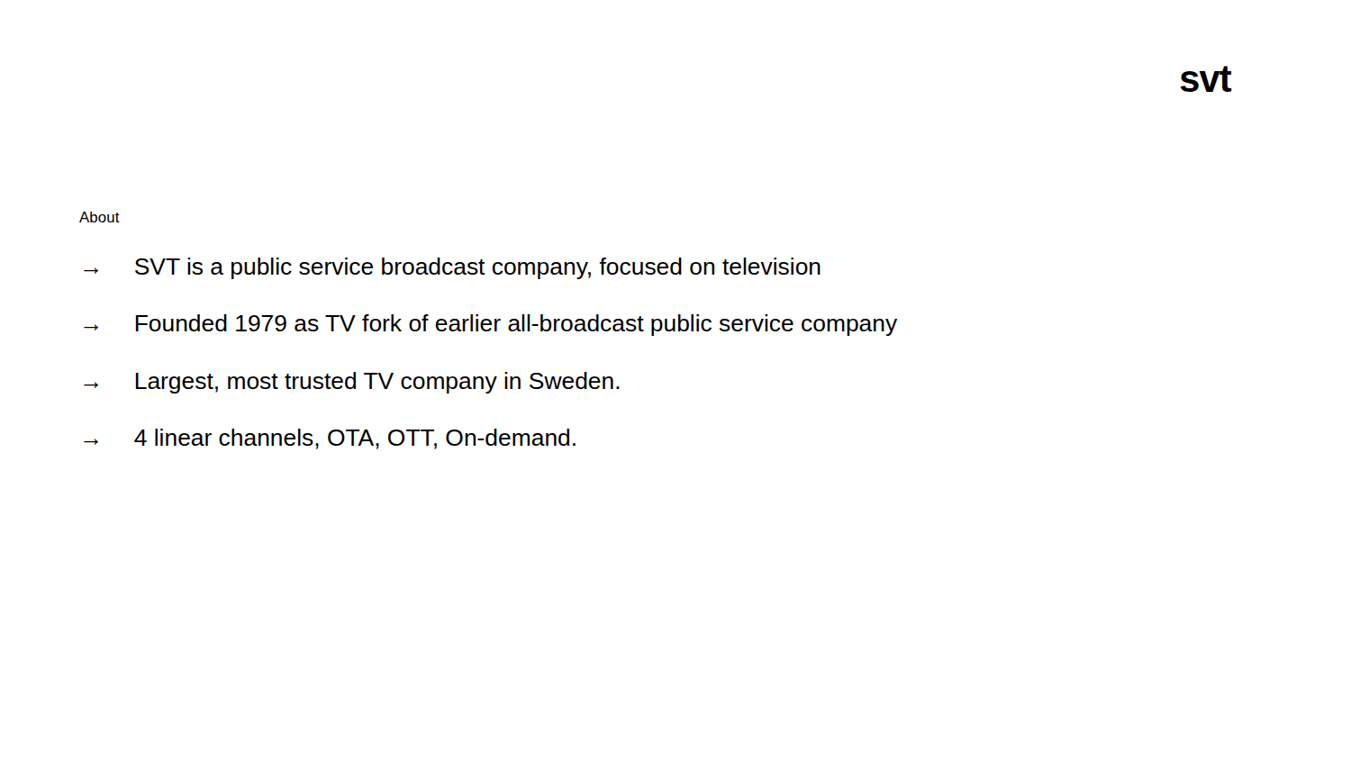svt
About
→SVT is a public service broadcast company, focused on television
→Founded 1979 as TV fork of earlier all-broadcast public service company
→Largest, most trusted TV company in Sweden.
→4 linear channels, OTA, OTT, On-demand.